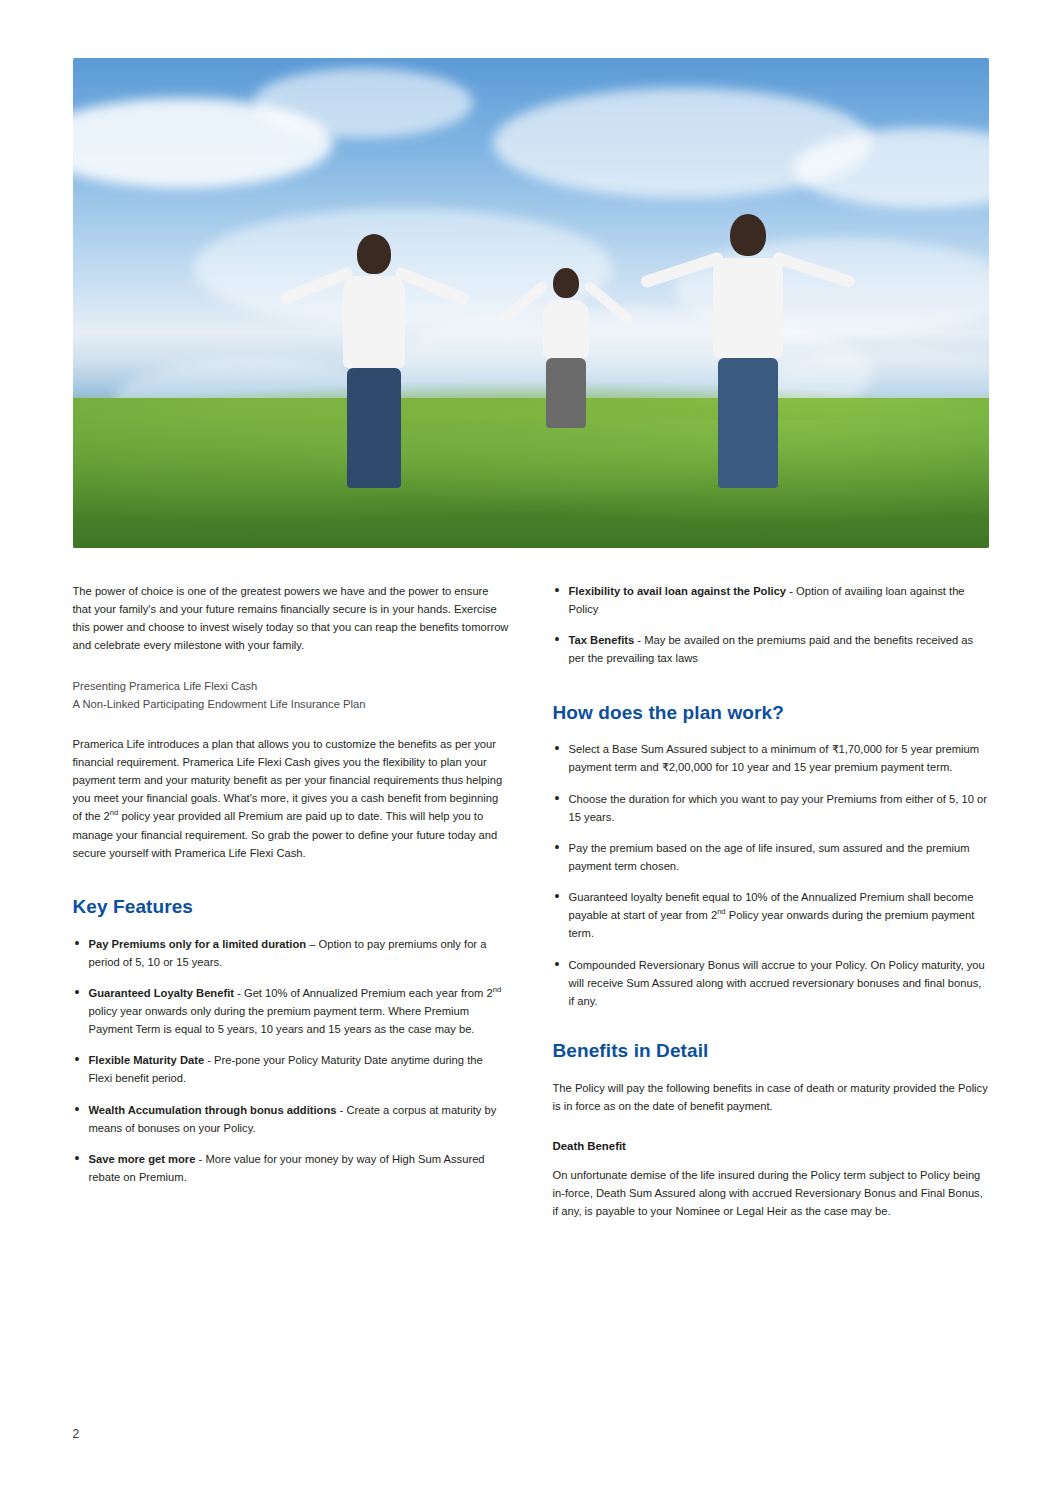The power of choice is one of the greatest powers we have and the power to ensure that your family's and your future remains financially secure is in your hands. Exercise this power and choose to invest wisely today so that you can reap the benefits tomorrow and celebrate every milestone with your family.
Presenting Pramerica Life Flexi Cash A Non-Linked Participating Endowment Life Insurance Plan
Pramerica Life introduces a plan that allows you to customize the benefits as per your financial requirement. Pramerica Life Flexi Cash gives you the flexibility to plan your payment term and your maturity benefit as per your financial requirements thus helping you meet your financial goals. What's more, it gives you a cash benefit from beginning of the 2nd policy year provided all Premium are paid up to date. This will help you to manage your financial requirement. So grab the power to define your future today and secure yourself with Pramerica Life Flexi Cash.
Key Features
Pay Premiums only for a limited duration – Option to pay premiums only for a period of 5, 10 or 15 years.
Guaranteed Loyalty Benefit - Get 10% of Annualized Premium each year from 2nd policy year onwards only during the premium payment term. Where Premium Payment Term is equal to 5 years, 10 years and 15 years as the case may be.
Flexible Maturity Date - Pre-pone your Policy Maturity Date anytime during the Flexi benefit period.
Wealth Accumulation through bonus additions - Create a corpus at maturity by means of bonuses on your Policy.
Save more get more - More value for your money by way of High Sum Assured rebate on Premium.
Flexibility to avail loan against the Policy - Option of availing loan against the Policy
Tax Benefits - May be availed on the premiums paid and the benefits received as per the prevailing tax laws
How does the plan work?
Select a Base Sum Assured subject to a minimum of ₹1,70,000 for 5 year premium payment term and ₹2,00,000 for 10 year and 15 year premium payment term.
Choose the duration for which you want to pay your Premiums from either of 5, 10 or 15 years.
Pay the premium based on the age of life insured, sum assured and the premium payment term chosen.
Guaranteed loyalty benefit equal to 10% of the Annualized Premium shall become payable at start of year from 2nd Policy year onwards during the premium payment term.
Compounded Reversionary Bonus will accrue to your Policy. On Policy maturity, you will receive Sum Assured along with accrued reversionary bonuses and final bonus, if any.
Benefits in Detail
The Policy will pay the following benefits in case of death or maturity provided the Policy is in force as on the date of benefit payment.
Death Benefit
On unfortunate demise of the life insured during the Policy term subject to Policy being in-force, Death Sum Assured along with accrued Reversionary Bonus and Final Bonus, if any, is payable to your Nominee or Legal Heir as the case may be.
2